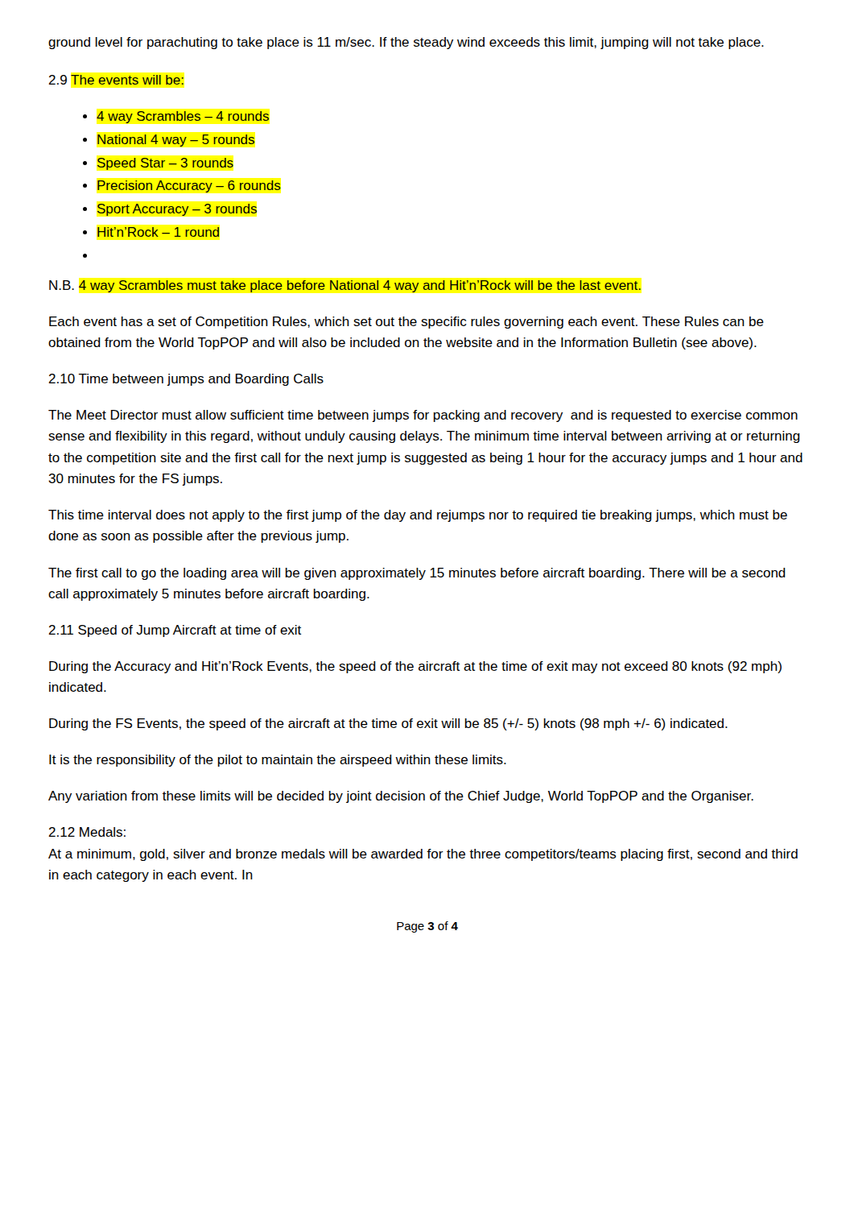ground level for parachuting to take place is 11 m/sec. If the steady wind exceeds this limit, jumping will not take place.
2.9 The events will be:
4 way Scrambles – 4 rounds
National 4 way – 5 rounds
Speed Star – 3 rounds
Precision Accuracy – 6 rounds
Sport Accuracy – 3 rounds
Hit’n’Rock – 1 round
N.B. 4 way Scrambles must take place before National 4 way and Hit’n’Rock will be the last event.
Each event has a set of Competition Rules, which set out the specific rules governing each event. These Rules can be obtained from the World TopPOP and will also be included on the website and in the Information Bulletin (see above).
2.10 Time between jumps and Boarding Calls
The Meet Director must allow sufficient time between jumps for packing and recovery and is requested to exercise common sense and flexibility in this regard, without unduly causing delays. The minimum time interval between arriving at or returning to the competition site and the first call for the next jump is suggested as being 1 hour for the accuracy jumps and 1 hour and 30 minutes for the FS jumps.
This time interval does not apply to the first jump of the day and rejumps nor to required tie breaking jumps, which must be done as soon as possible after the previous jump.
The first call to go the loading area will be given approximately 15 minutes before aircraft boarding. There will be a second call approximately 5 minutes before aircraft boarding.
2.11 Speed of Jump Aircraft at time of exit
During the Accuracy and Hit’n’Rock Events, the speed of the aircraft at the time of exit may not exceed 80 knots (92 mph) indicated.
During the FS Events, the speed of the aircraft at the time of exit will be 85 (+/- 5) knots (98 mph +/- 6) indicated.
It is the responsibility of the pilot to maintain the airspeed within these limits.
Any variation from these limits will be decided by joint decision of the Chief Judge, World TopPOP and the Organiser.
2.12 Medals:
At a minimum, gold, silver and bronze medals will be awarded for the three competitors/teams placing first, second and third in each category in each event. In
Page 3 of 4